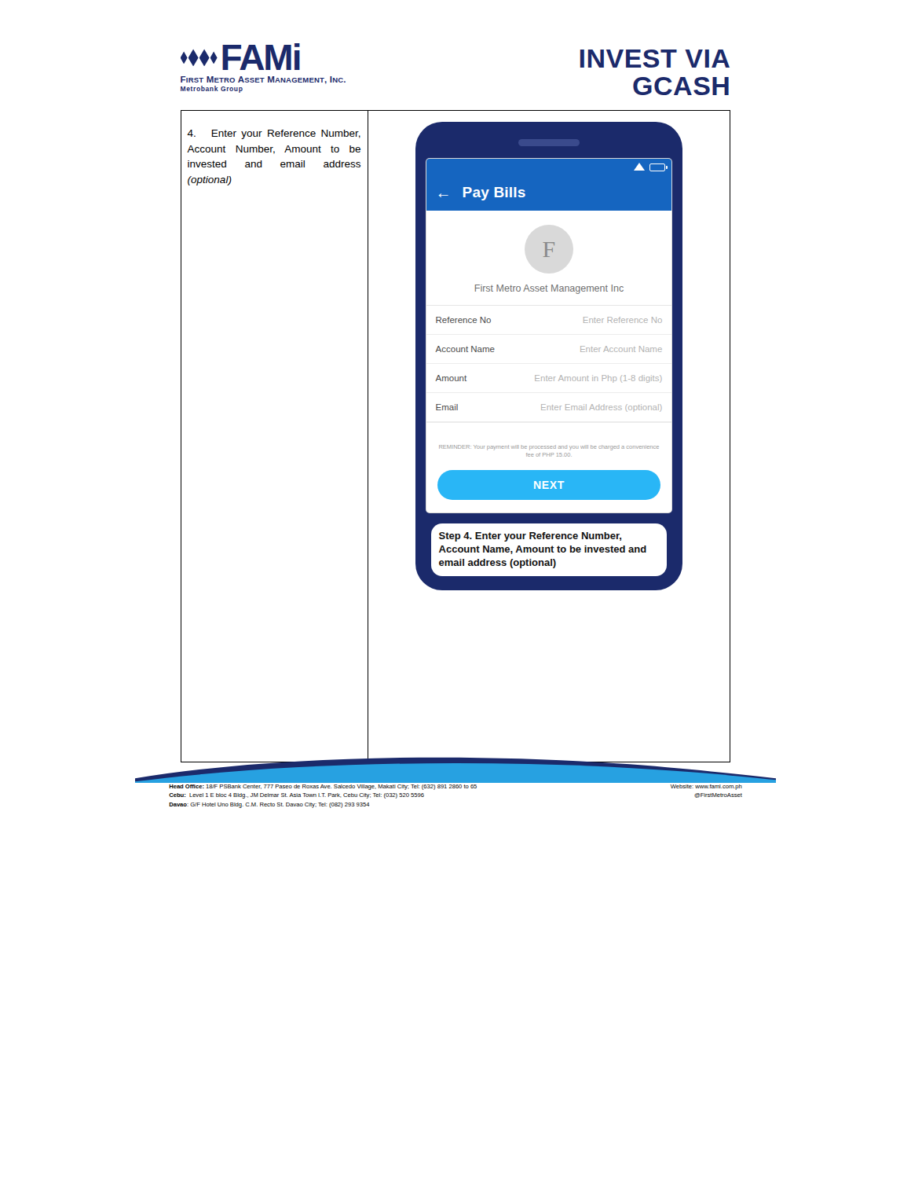FAMi
FIRST METRO ASSET MANAGEMENT, INC.
Metrobank Group
INVEST VIA
GCASH
| 4. Enter your Reference Number, Account Number, Amount to be invested and email address (optional) | ← Pay Bills F First Metro Asset Management Inc Reference No Enter Reference No Account Name Enter Account Name Amount Enter Amount in Php (1-8 digits) Email Enter Email Address (optional) REMINDER: Your payment will be processed and you will be charged a convenience fee of PHP 15.00. NEXT Step 4. Enter your Reference Number, Account Name, Amount to be invested and email address (optional) |
Head Office: 18/F PSBank Center, 777 Paseo de Roxas Ave. Salcedo Village, Makati City; Tel: (632) 891 2860 to 65
Cebu: Level 1 E bloc 4 Bldg., JM Delmar St. Asia Town I.T. Park, Cebu City; Tel: (032) 520 5596
Davao: G/F Hotel Uno Bldg. C.M. Recto St. Davao City; Tel: (082) 293 9354
Website: www.fami.com.ph
@FirstMetroAsset